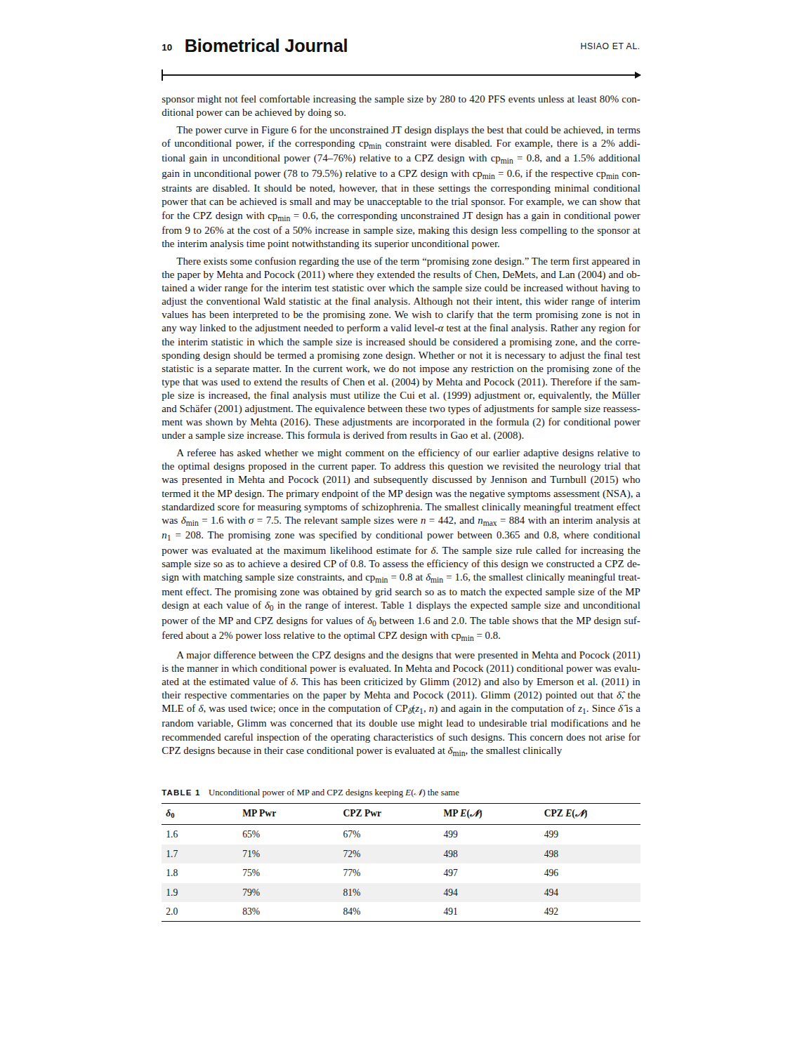10
Biometrical Journal
HSIAO ET AL.
sponsor might not feel comfortable increasing the sample size by 280 to 420 PFS events unless at least 80% conditional power can be achieved by doing so.
The power curve in Figure 6 for the unconstrained JT design displays the best that could be achieved, in terms of unconditional power, if the corresponding cpmin constraint were disabled. For example, there is a 2% additional gain in unconditional power (74–76%) relative to a CPZ design with cpmin = 0.8, and a 1.5% additional gain in unconditional power (78 to 79.5%) relative to a CPZ design with cpmin = 0.6, if the respective cpmin constraints are disabled. It should be noted, however, that in these settings the corresponding minimal conditional power that can be achieved is small and may be unacceptable to the trial sponsor. For example, we can show that for the CPZ design with cpmin = 0.6, the corresponding unconstrained JT design has a gain in conditional power from 9 to 26% at the cost of a 50% increase in sample size, making this design less compelling to the sponsor at the interim analysis time point notwithstanding its superior unconditional power.
There exists some confusion regarding the use of the term “promising zone design.” The term first appeared in the paper by Mehta and Pocock (2011) where they extended the results of Chen, DeMets, and Lan (2004) and obtained a wider range for the interim test statistic over which the sample size could be increased without having to adjust the conventional Wald statistic at the final analysis. Although not their intent, this wider range of interim values has been interpreted to be the promising zone. We wish to clarify that the term promising zone is not in any way linked to the adjustment needed to perform a valid level-α test at the final analysis. Rather any region for the interim statistic in which the sample size is increased should be considered a promising zone, and the corresponding design should be termed a promising zone design. Whether or not it is necessary to adjust the final test statistic is a separate matter. In the current work, we do not impose any restriction on the promising zone of the type that was used to extend the results of Chen et al. (2004) by Mehta and Pocock (2011). Therefore if the sample size is increased, the final analysis must utilize the Cui et al. (1999) adjustment or, equivalently, the Müller and Schäfer (2001) adjustment. The equivalence between these two types of adjustments for sample size reassessment was shown by Mehta (2016). These adjustments are incorporated in the formula (2) for conditional power under a sample size increase. This formula is derived from results in Gao et al. (2008).
A referee has asked whether we might comment on the efficiency of our earlier adaptive designs relative to the optimal designs proposed in the current paper. To address this question we revisited the neurology trial that was presented in Mehta and Pocock (2011) and subsequently discussed by Jennison and Turnbull (2015) who termed it the MP design. The primary endpoint of the MP design was the negative symptoms assessment (NSA), a standardized score for measuring symptoms of schizophrenia. The smallest clinically meaningful treatment effect was δmin = 1.6 with σ = 7.5. The relevant sample sizes were n = 442, and nmax = 884 with an interim analysis at n 1 = 208. The promising zone was specified by conditional power between 0.365 and 0.8, where conditional power was evaluated at the maximum likelihood estimate for δ. The sample size rule called for increasing the sample size so as to achieve a desired CP of 0.8. To assess the efficiency of this design we constructed a CPZ design with matching sample size constraints, and cpmin = 0.8 at δmin = 1.6, the smallest clinically meaningful treatment effect. The promising zone was obtained by grid search so as to match the expected sample size of the MP design at each value of δ 0 in the range of interest. Table 1 displays the expected sample size and unconditional power of the MP and CPZ designs for values of δ 0 between 1.6 and 2.0. The table shows that the MP design suffered about a 2% power loss relative to the optimal CPZ design with cpmin = 0.8.
A major difference between the CPZ designs and the designs that were presented in Mehta and Pocock (2011) is the manner in which conditional power is evaluated. In Mehta and Pocock (2011) conditional power was evaluated at the estimated value of δ. This has been criticized by Glimm (2012) and also by Emerson et al. (2011) in their respective commentaries on the paper by Mehta and Pocock (2011). Glimm (2012) pointed out that δ̂, the MLE of δ, was used twice; once in the computation of CPδ̂(z 1, n) and again in the computation of z 1. Since δ̂ is a random variable, Glimm was concerned that its double use might lead to undesirable trial modifications and he recommended careful inspection of the operating characteristics of such designs. This concern does not arise for CPZ designs because in their case conditional power is evaluated at δmin, the smallest clinically
TABLE 1 Unconditional power of MP and CPZ designs keeping E(𝒩) the same
| δ 0 | MP Pwr | CPZ Pwr | MP E ( 𝒩 ) | CPZ E ( 𝒩 ) |
| --- | --- | --- | --- | --- |
| 1.6 | 65% | 67% | 499 | 499 |
| 1.7 | 71% | 72% | 498 | 498 |
| 1.8 | 75% | 77% | 497 | 496 |
| 1.9 | 79% | 81% | 494 | 494 |
| 2.0 | 83% | 84% | 491 | 492 |